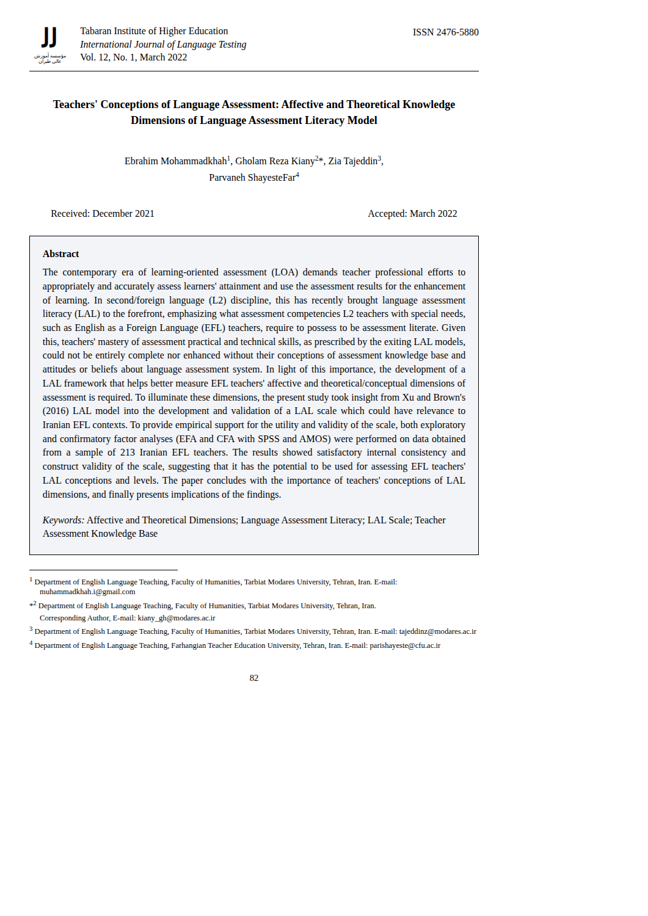ﻟﻟ مؤسسه آموزش عالی طبران
Tabaran Institute of Higher Education International Journal of Language Testing Vol. 12, No. 1, March 2022
ISSN 2476-5880
Teachers' Conceptions of Language Assessment: Affective and Theoretical Knowledge Dimensions of Language Assessment Literacy Model
Ebrahim Mohammadkhah1, Gholam Reza Kiany2*, Zia Tajeddin3,
Parvaneh ShayesteFar4
Received: December 2021 Accepted: March 2022
Abstract
The contemporary era of learning-oriented assessment (LOA) demands teacher professional efforts to appropriately and accurately assess learners' attainment and use the assessment results for the enhancement of learning. In second/foreign language (L2) discipline, this has recently brought language assessment literacy (LAL) to the forefront, emphasizing what assessment competencies L2 teachers with special needs, such as English as a Foreign Language (EFL) teachers, require to possess to be assessment literate. Given this, teachers' mastery of assessment practical and technical skills, as prescribed by the exiting LAL models, could not be entirely complete nor enhanced without their conceptions of assessment knowledge base and attitudes or beliefs about language assessment system. In light of this importance, the development of a LAL framework that helps better measure EFL teachers' affective and theoretical/conceptual dimensions of assessment is required. To illuminate these dimensions, the present study took insight from Xu and Brown's (2016) LAL model into the development and validation of a LAL scale which could have relevance to Iranian EFL contexts. To provide empirical support for the utility and validity of the scale, both exploratory and confirmatory factor analyses (EFA and CFA with SPSS and AMOS) were performed on data obtained from a sample of 213 Iranian EFL teachers. The results showed satisfactory internal consistency and construct validity of the scale, suggesting that it has the potential to be used for assessing EFL teachers' LAL conceptions and levels. The paper concludes with the importance of teachers' conceptions of LAL dimensions, and finally presents implications of the findings.
Keywords: Affective and Theoretical Dimensions; Language Assessment Literacy; LAL Scale; Teacher Assessment Knowledge Base
1 Department of English Language Teaching, Faculty of Humanities, Tarbiat Modares University, Tehran, Iran. E-mail: muhammadkhah.i@gmail.com
*2 Department of English Language Teaching, Faculty of Humanities, Tarbiat Modares University, Tehran, Iran.
Corresponding Author, E-mail: kiany_gh@modares.ac.ir
3 Department of English Language Teaching, Faculty of Humanities, Tarbiat Modares University, Tehran, Iran. E-mail: tajeddinz@modares.ac.ir
4 Department of English Language Teaching, Farhangian Teacher Education University, Tehran, Iran. E-mail: parishayeste@cfu.ac.ir
82